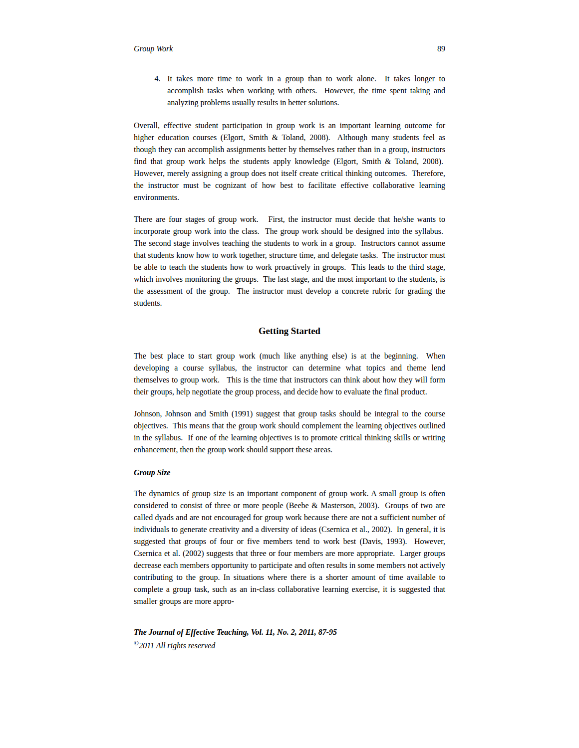Group Work 89
4. It takes more time to work in a group than to work alone. It takes longer to accomplish tasks when working with others. However, the time spent taking and analyzing problems usually results in better solutions.
Overall, effective student participation in group work is an important learning outcome for higher education courses (Elgort, Smith & Toland, 2008). Although many students feel as though they can accomplish assignments better by themselves rather than in a group, instructors find that group work helps the students apply knowledge (Elgort, Smith & Toland, 2008). However, merely assigning a group does not itself create critical thinking outcomes. Therefore, the instructor must be cognizant of how best to facilitate effective collaborative learning environments.
There are four stages of group work. First, the instructor must decide that he/she wants to incorporate group work into the class. The group work should be designed into the syllabus. The second stage involves teaching the students to work in a group. Instructors cannot assume that students know how to work together, structure time, and delegate tasks. The instructor must be able to teach the students how to work proactively in groups. This leads to the third stage, which involves monitoring the groups. The last stage, and the most important to the students, is the assessment of the group. The instructor must develop a concrete rubric for grading the students.
Getting Started
The best place to start group work (much like anything else) is at the beginning. When developing a course syllabus, the instructor can determine what topics and theme lend themselves to group work. This is the time that instructors can think about how they will form their groups, help negotiate the group process, and decide how to evaluate the final product.
Johnson, Johnson and Smith (1991) suggest that group tasks should be integral to the course objectives. This means that the group work should complement the learning objectives outlined in the syllabus. If one of the learning objectives is to promote critical thinking skills or writing enhancement, then the group work should support these areas.
Group Size
The dynamics of group size is an important component of group work. A small group is often considered to consist of three or more people (Beebe & Masterson, 2003). Groups of two are called dyads and are not encouraged for group work because there are not a sufficient number of individuals to generate creativity and a diversity of ideas (Csernica et al., 2002). In general, it is suggested that groups of four or five members tend to work best (Davis, 1993). However, Csernica et al. (2002) suggests that three or four members are more appropriate. Larger groups decrease each members opportunity to participate and often results in some members not actively contributing to the group. In situations where there is a shorter amount of time available to complete a group task, such as an in-class collaborative learning exercise, it is suggested that smaller groups are more appro-
The Journal of Effective Teaching, Vol. 11, No. 2, 2011, 87-95
©2011 All rights reserved